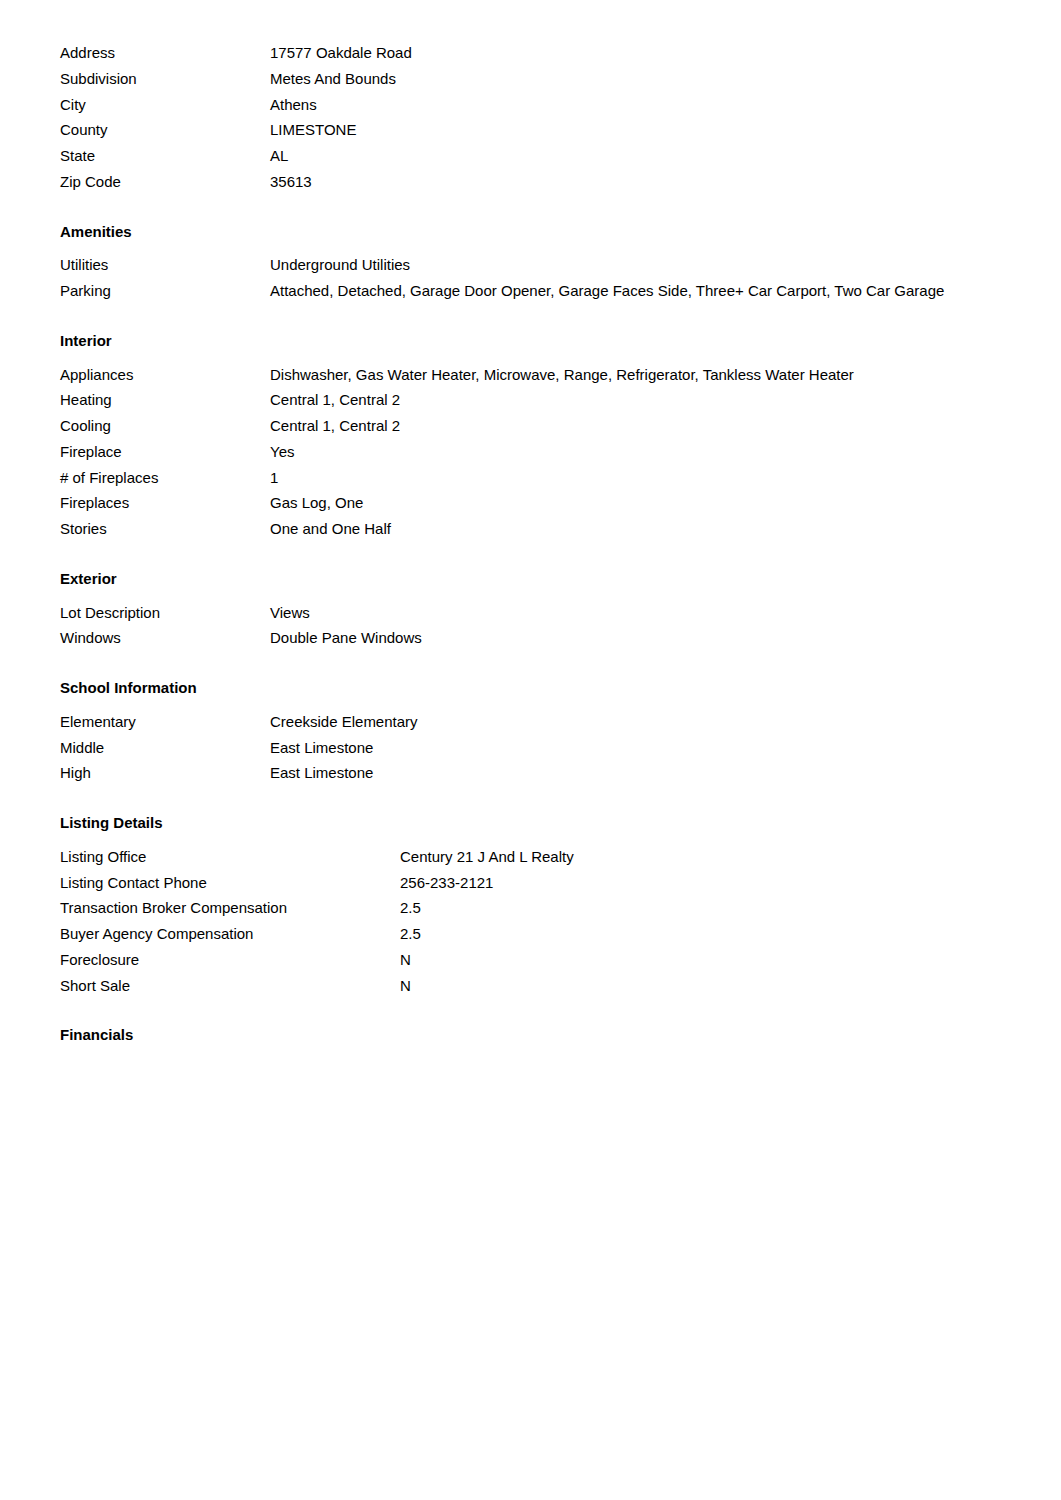| Address | 17577 Oakdale Road |
| Subdivision | Metes And Bounds |
| City | Athens |
| County | LIMESTONE |
| State | AL |
| Zip Code | 35613 |
Amenities
| Utilities | Underground Utilities |
| Parking | Attached, Detached, Garage Door Opener, Garage Faces Side, Three+ Car Carport, Two Car Garage |
Interior
| Appliances | Dishwasher, Gas Water Heater, Microwave, Range, Refrigerator, Tankless Water Heater |
| Heating | Central 1, Central 2 |
| Cooling | Central 1, Central 2 |
| Fireplace | Yes |
| # of Fireplaces | 1 |
| Fireplaces | Gas Log, One |
| Stories | One and One Half |
Exterior
| Lot Description | Views |
| Windows | Double Pane Windows |
School Information
| Elementary | Creekside Elementary |
| Middle | East Limestone |
| High | East Limestone |
Listing Details
| Listing Office | Century 21 J And L Realty |
| Listing Contact Phone | 256-233-2121 |
| Transaction Broker Compensation | 2.5 |
| Buyer Agency Compensation | 2.5 |
| Foreclosure | N |
| Short Sale | N |
Financials